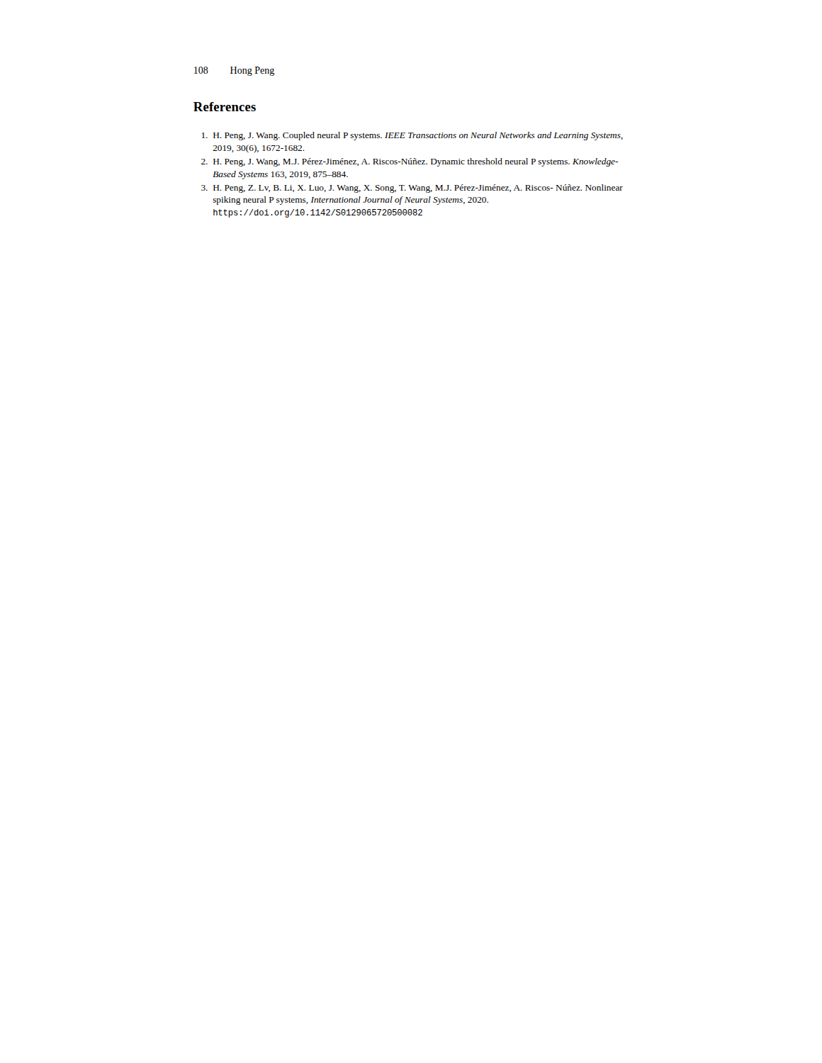108 Hong Peng
References
1. H. Peng, J. Wang. Coupled neural P systems. IEEE Transactions on Neural Networks and Learning Systems, 2019, 30(6), 1672-1682.
2. H. Peng, J. Wang, M.J. Pérez-Jiménez, A. Riscos-Núñez. Dynamic threshold neural P systems. Knowledge-Based Systems 163, 2019, 875–884.
3. H. Peng, Z. Lv, B. Li, X. Luo, J. Wang, X. Song, T. Wang, M.J. Pérez-Jiménez, A. Riscos- Núñez. Nonlinear spiking neural P systems, International Journal of Neural Systems, 2020. https://doi.org/10.1142/S0129065720500082